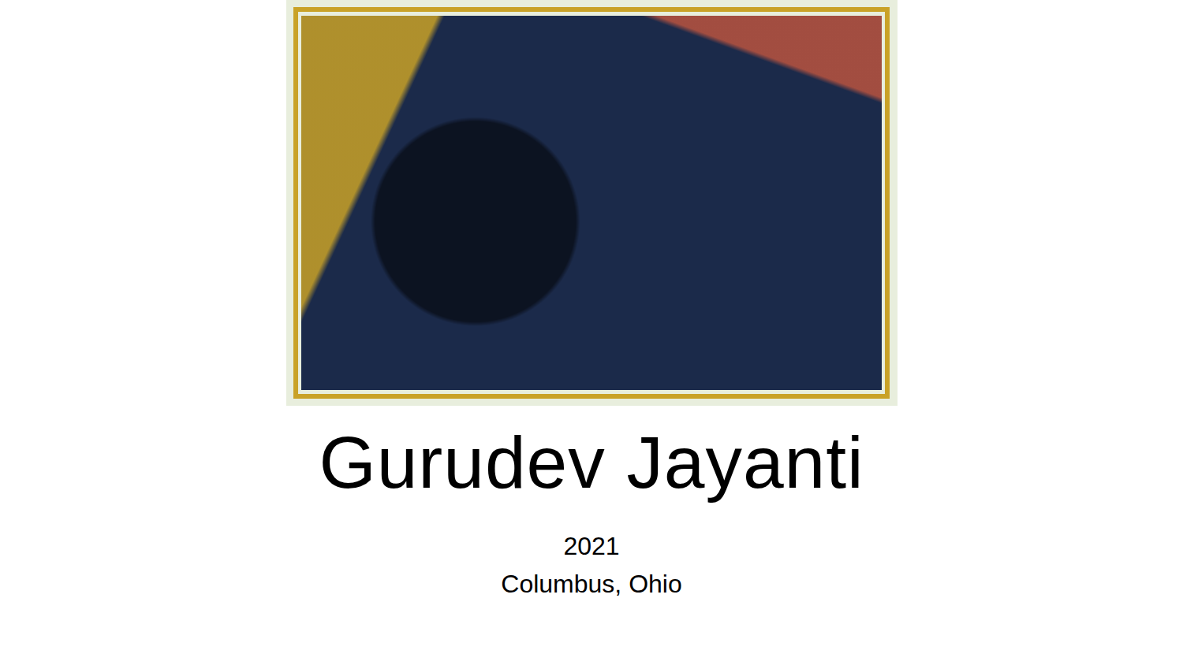Gurudev Jayanti
2021 Columbus, Ohio